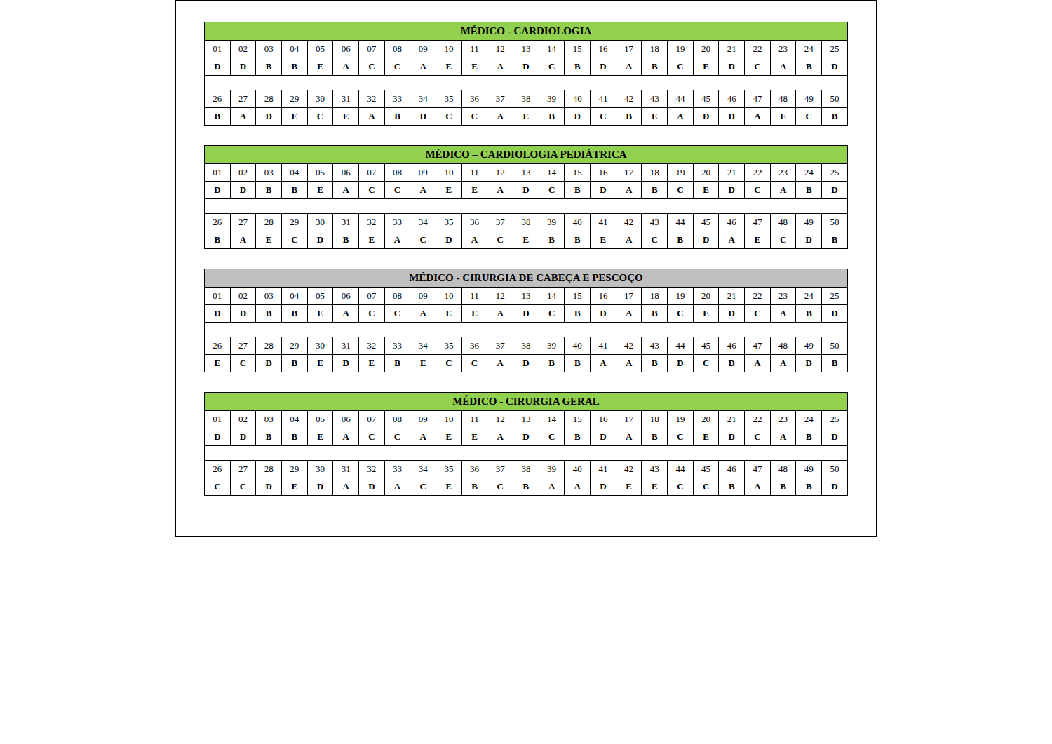MÉDICO - CARDIOLOGIA
| 01 | 02 | 03 | 04 | 05 | 06 | 07 | 08 | 09 | 10 | 11 | 12 | 13 | 14 | 15 | 16 | 17 | 18 | 19 | 20 | 21 | 22 | 23 | 24 | 25 |
| D | D | B | B | E | A | C | C | A | E | E | A | D | C | B | D | A | B | C | E | D | C | A | B | D |
| 26 | 27 | 28 | 29 | 30 | 31 | 32 | 33 | 34 | 35 | 36 | 37 | 38 | 39 | 40 | 41 | 42 | 43 | 44 | 45 | 46 | 47 | 48 | 49 | 50 |
| B | A | D | E | C | E | A | B | D | C | C | A | E | B | D | C | B | E | A | D | D | A | E | C | B |
MÉDICO – CARDIOLOGIA PEDIÁTRICA
| 01 | 02 | 03 | 04 | 05 | 06 | 07 | 08 | 09 | 10 | 11 | 12 | 13 | 14 | 15 | 16 | 17 | 18 | 19 | 20 | 21 | 22 | 23 | 24 | 25 |
| D | D | B | B | E | A | C | C | A | E | E | A | D | C | B | D | A | B | C | E | D | C | A | B | D |
| 26 | 27 | 28 | 29 | 30 | 31 | 32 | 33 | 34 | 35 | 36 | 37 | 38 | 39 | 40 | 41 | 42 | 43 | 44 | 45 | 46 | 47 | 48 | 49 | 50 |
| B | A | E | C | D | B | E | A | C | D | A | C | E | B | B | E | A | C | B | D | A | E | C | D | B |
MÉDICO - CIRURGIA DE CABEÇA E PESCOÇO
| 01 | 02 | 03 | 04 | 05 | 06 | 07 | 08 | 09 | 10 | 11 | 12 | 13 | 14 | 15 | 16 | 17 | 18 | 19 | 20 | 21 | 22 | 23 | 24 | 25 |
| D | D | B | B | E | A | C | C | A | E | E | A | D | C | B | D | A | B | C | E | D | C | A | B | D |
| 26 | 27 | 28 | 29 | 30 | 31 | 32 | 33 | 34 | 35 | 36 | 37 | 38 | 39 | 40 | 41 | 42 | 43 | 44 | 45 | 46 | 47 | 48 | 49 | 50 |
| E | C | D | B | E | D | E | B | E | C | C | A | D | B | B | A | A | B | D | C | D | A | A | D | B |
MÉDICO - CIRURGIA GERAL
| 01 | 02 | 03 | 04 | 05 | 06 | 07 | 08 | 09 | 10 | 11 | 12 | 13 | 14 | 15 | 16 | 17 | 18 | 19 | 20 | 21 | 22 | 23 | 24 | 25 |
| D | D | B | B | E | A | C | C | A | E | E | A | D | C | B | D | A | B | C | E | D | C | A | B | D |
| 26 | 27 | 28 | 29 | 30 | 31 | 32 | 33 | 34 | 35 | 36 | 37 | 38 | 39 | 40 | 41 | 42 | 43 | 44 | 45 | 46 | 47 | 48 | 49 | 50 |
| C | C | D | E | D | A | D | A | C | E | B | C | B | A | A | D | E | E | C | C | B | A | B | B | D |